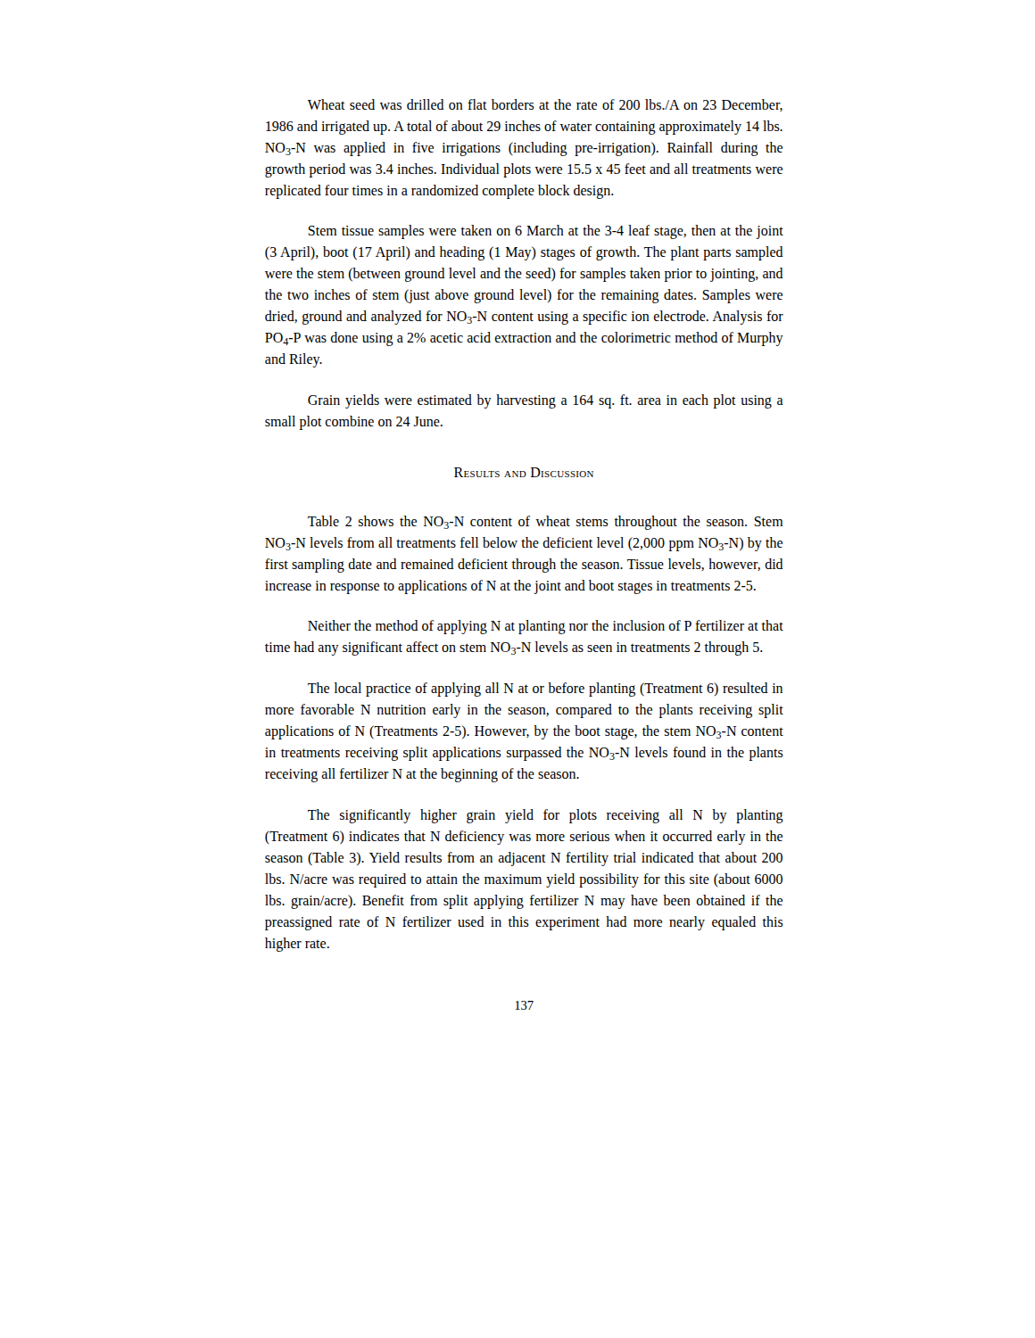Wheat seed was drilled on flat borders at the rate of 200 lbs./A on 23 December, 1986 and irrigated up. A total of about 29 inches of water containing approximately 14 lbs. NO3-N was applied in five irrigations (including pre-irrigation). Rainfall during the growth period was 3.4 inches. Individual plots were 15.5 x 45 feet and all treatments were replicated four times in a randomized complete block design.
Stem tissue samples were taken on 6 March at the 3-4 leaf stage, then at the joint (3 April), boot (17 April) and heading (1 May) stages of growth. The plant parts sampled were the stem (between ground level and the seed) for samples taken prior to jointing, and the two inches of stem (just above ground level) for the remaining dates. Samples were dried, ground and analyzed for NO3-N content using a specific ion electrode. Analysis for PO4-P was done using a 2% acetic acid extraction and the colorimetric method of Murphy and Riley.
Grain yields were estimated by harvesting a 164 sq. ft. area in each plot using a small plot combine on 24 June.
Results and Discussion
Table 2 shows the NO3-N content of wheat stems throughout the season. Stem NO3-N levels from all treatments fell below the deficient level (2,000 ppm NO3-N) by the first sampling date and remained deficient through the season. Tissue levels, however, did increase in response to applications of N at the joint and boot stages in treatments 2-5.
Neither the method of applying N at planting nor the inclusion of P fertilizer at that time had any significant affect on stem NO3-N levels as seen in treatments 2 through 5.
The local practice of applying all N at or before planting (Treatment 6) resulted in more favorable N nutrition early in the season, compared to the plants receiving split applications of N (Treatments 2-5). However, by the boot stage, the stem NO3-N content in treatments receiving split applications surpassed the NO3-N levels found in the plants receiving all fertilizer N at the beginning of the season.
The significantly higher grain yield for plots receiving all N by planting (Treatment 6) indicates that N deficiency was more serious when it occurred early in the season (Table 3). Yield results from an adjacent N fertility trial indicated that about 200 lbs. N/acre was required to attain the maximum yield possibility for this site (about 6000 lbs. grain/acre). Benefit from split applying fertilizer N may have been obtained if the preassigned rate of N fertilizer used in this experiment had more nearly equaled this higher rate.
137